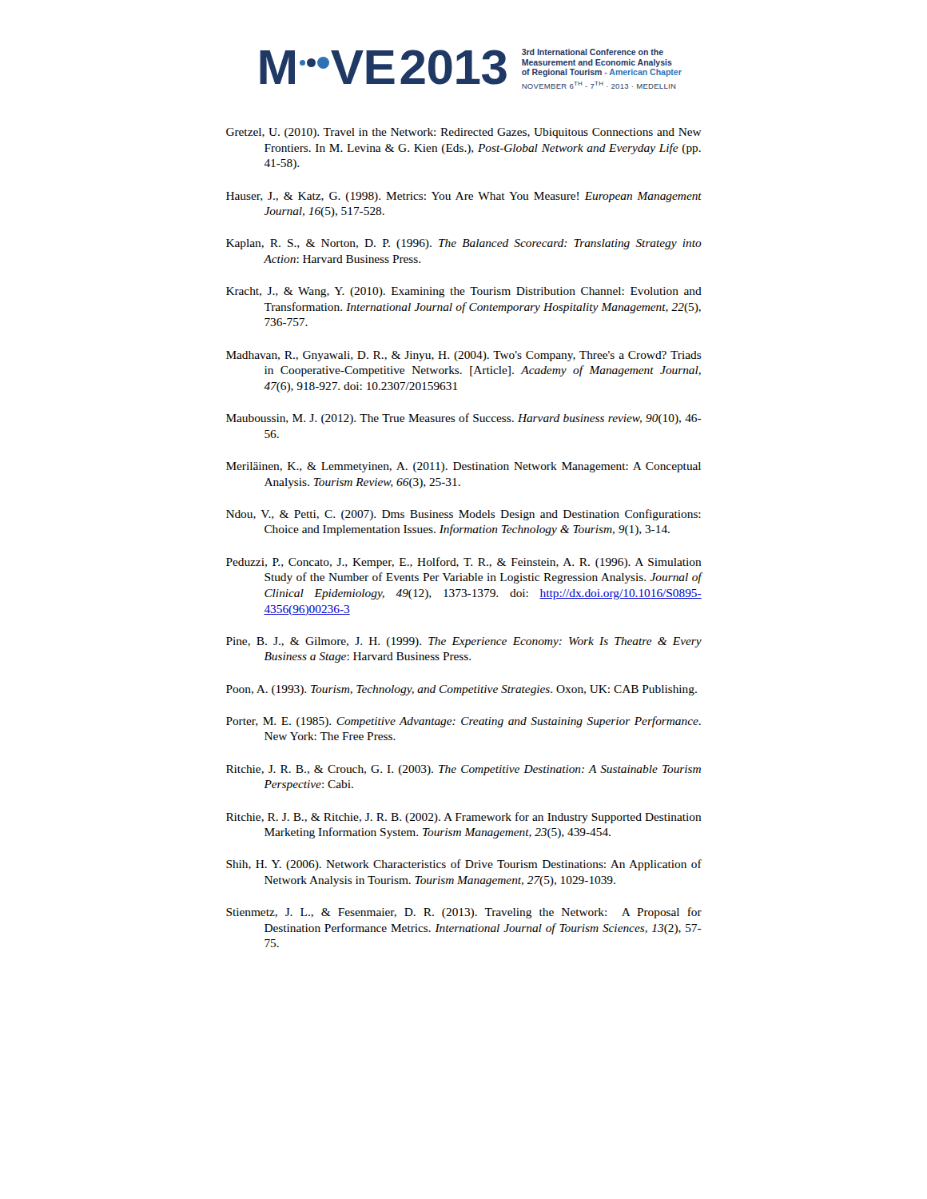M VE 2013
3rd International Conference on the
Measurement and Economic Analysis
of Regional Tourism - American Chapter
NOVEMBER 6TH - 7TH · 2013 · MEDELLIN
Gretzel, U. (2010). Travel in the Network: Redirected Gazes, Ubiquitous Connections and New Frontiers. In M. Levina & G. Kien (Eds.), Post-Global Network and Everyday Life (pp. 41-58).
Hauser, J., & Katz, G. (1998). Metrics: You Are What You Measure! European Management Journal, 16(5), 517-528.
Kaplan, R. S., & Norton, D. P. (1996). The Balanced Scorecard: Translating Strategy into Action: Harvard Business Press.
Kracht, J., & Wang, Y. (2010). Examining the Tourism Distribution Channel: Evolution and Transformation. International Journal of Contemporary Hospitality Management, 22(5), 736-757.
Madhavan, R., Gnyawali, D. R., & Jinyu, H. (2004). Two's Company, Three's a Crowd? Triads in Cooperative-Competitive Networks. [Article]. Academy of Management Journal, 47(6), 918-927. doi: 10.2307/20159631
Mauboussin, M. J. (2012). The True Measures of Success. Harvard business review, 90(10), 46-56.
Meriläinen, K., & Lemmetyinen, A. (2011). Destination Network Management: A Conceptual Analysis. Tourism Review, 66(3), 25-31.
Ndou, V., & Petti, C. (2007). Dms Business Models Design and Destination Configurations: Choice and Implementation Issues. Information Technology & Tourism, 9(1), 3-14.
Peduzzi, P., Concato, J., Kemper, E., Holford, T. R., & Feinstein, A. R. (1996). A Simulation Study of the Number of Events Per Variable in Logistic Regression Analysis. Journal of Clinical Epidemiology, 49(12), 1373-1379. doi: http://dx.doi.org/10.1016/S0895-4356(96)00236-3
Pine, B. J., & Gilmore, J. H. (1999). The Experience Economy: Work Is Theatre & Every Business a Stage: Harvard Business Press.
Poon, A. (1993). Tourism, Technology, and Competitive Strategies. Oxon, UK: CAB Publishing.
Porter, M. E. (1985). Competitive Advantage: Creating and Sustaining Superior Performance. New York: The Free Press.
Ritchie, J. R. B., & Crouch, G. I. (2003). The Competitive Destination: A Sustainable Tourism Perspective: Cabi.
Ritchie, R. J. B., & Ritchie, J. R. B. (2002). A Framework for an Industry Supported Destination Marketing Information System. Tourism Management, 23(5), 439-454.
Shih, H. Y. (2006). Network Characteristics of Drive Tourism Destinations: An Application of Network Analysis in Tourism. Tourism Management, 27(5), 1029-1039.
Stienmetz, J. L., & Fesenmaier, D. R. (2013). Traveling the Network: A Proposal for Destination Performance Metrics. International Journal of Tourism Sciences, 13(2), 57-75.